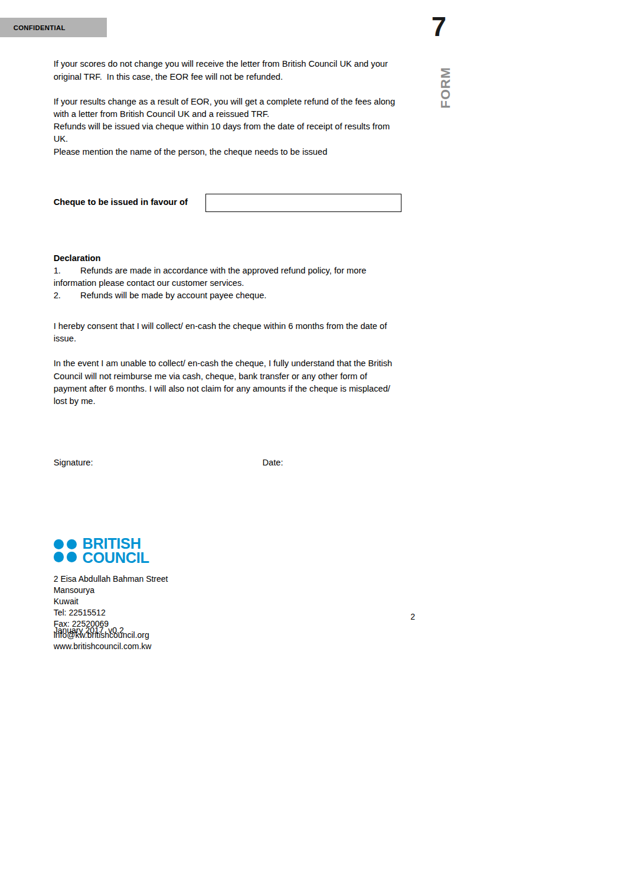CONFIDENTIAL
7
FORM
If your scores do not change you will receive the letter from British Council UK and your original TRF. In this case, the EOR fee will not be refunded.
If your results change as a result of EOR, you will get a complete refund of the fees along with a letter from British Council UK and a reissued TRF.
Refunds will be issued via cheque within 10 days from the date of receipt of results from UK.
Please mention the name of the person, the cheque needs to be issued
Cheque to be issued in favour of
Declaration
1. Refunds are made in accordance with the approved refund policy, for more information please contact our customer services.
2. Refunds will be made by account payee cheque.
I hereby consent that I will collect/ en-cash the cheque within 6 months from the date of issue.
In the event I am unable to collect/ en-cash the cheque, I fully understand that the British Council will not reimburse me via cash, cheque, bank transfer or any other form of payment after 6 months. I will also not claim for any amounts if the cheque is misplaced/ lost by me.
Signature:
Date:
BRITISH
COUNCIL
2 Eisa Abdullah Bahman Street
Mansourya
Kuwait
Tel: 22515512
Fax: 22520069
info@kw.britishcouncil.org
www.britishcouncil.com.kw
2
January 2017 v0.2